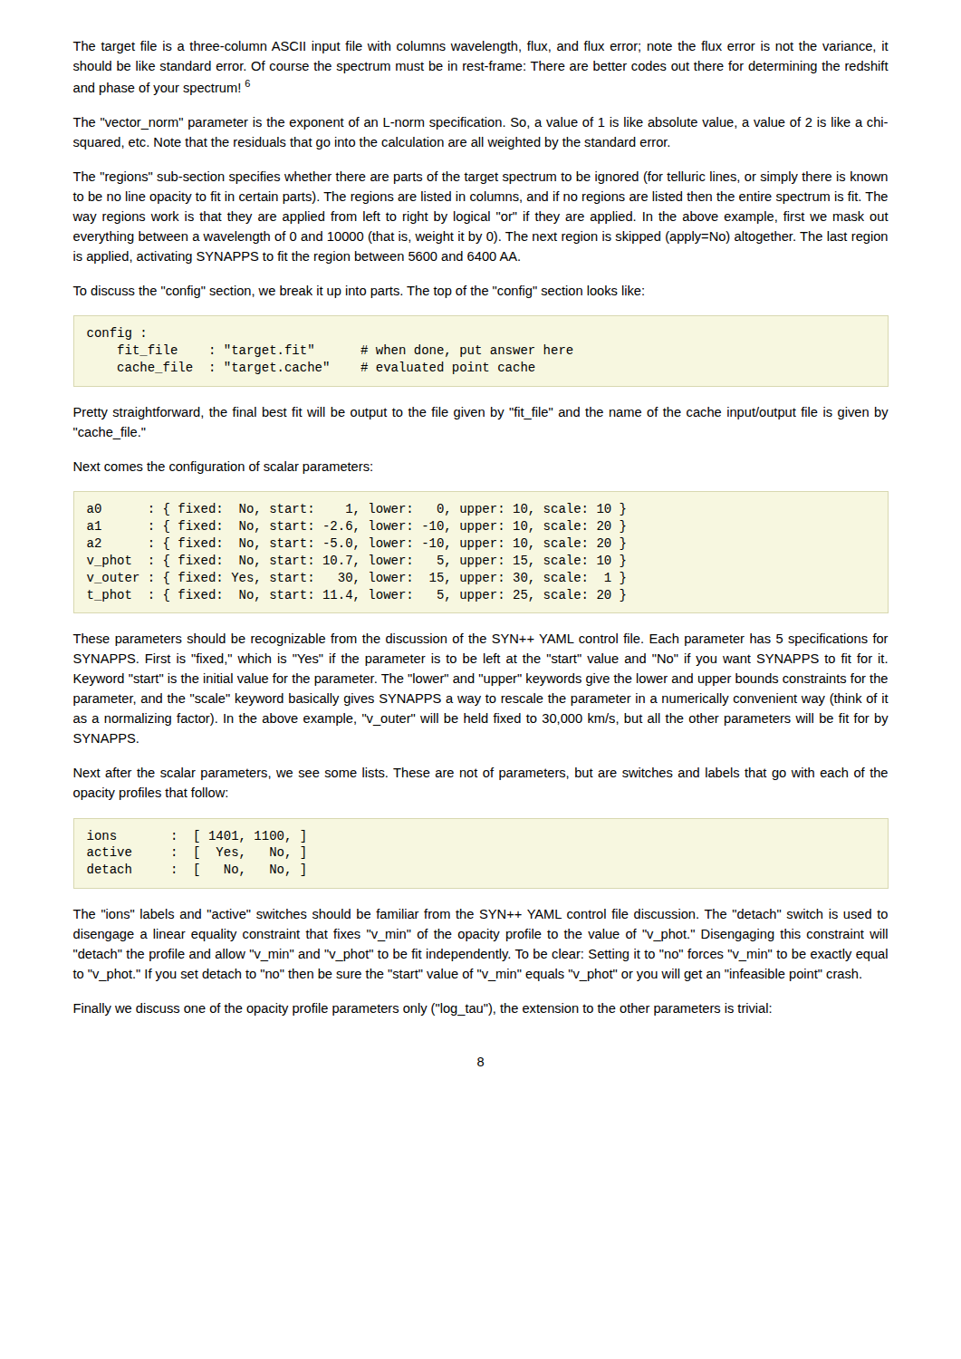The target file is a three-column ASCII input file with columns wavelength, flux, and flux error; note the flux error is not the variance, it should be like standard error. Of course the spectrum must be in rest-frame: There are better codes out there for determining the redshift and phase of your spectrum! 6
The "vector_norm" parameter is the exponent of an L-norm specification. So, a value of 1 is like absolute value, a value of 2 is like a chi-squared, etc. Note that the residuals that go into the calculation are all weighted by the standard error.
The "regions" sub-section specifies whether there are parts of the target spectrum to be ignored (for telluric lines, or simply there is known to be no line opacity to fit in certain parts). The regions are listed in columns, and if no regions are listed then the entire spectrum is fit. The way regions work is that they are applied from left to right by logical "or" if they are applied. In the above example, first we mask out everything between a wavelength of 0 and 10000 (that is, weight it by 0). The next region is skipped (apply=No) altogether. The last region is applied, activating SYNAPPS to fit the region between 5600 and 6400 AA.
To discuss the "config" section, we break it up into parts. The top of the "config" section looks like:
config :
    fit_file    : "target.fit"      # when done, put answer here
    cache_file  : "target.cache"    # evaluated point cache
Pretty straightforward, the final best fit will be output to the file given by "fit_file" and the name of the cache input/output file is given by "cache_file."
Next comes the configuration of scalar parameters:
a0      : { fixed:  No, start:    1, lower:   0, upper: 10, scale: 10 }
a1      : { fixed:  No, start: -2.6, lower: -10, upper: 10, scale: 20 }
a2      : { fixed:  No, start: -5.0, lower: -10, upper: 10, scale: 20 }
v_phot  : { fixed:  No, start: 10.7, lower:   5, upper: 15, scale: 10 }
v_outer : { fixed: Yes, start:   30, lower:  15, upper: 30, scale:  1 }
t_phot  : { fixed:  No, start: 11.4, lower:   5, upper: 25, scale: 20 }
These parameters should be recognizable from the discussion of the SYN++ YAML control file. Each parameter has 5 specifications for SYNAPPS. First is "fixed," which is "Yes" if the parameter is to be left at the "start" value and "No" if you want SYNAPPS to fit for it. Keyword "start" is the initial value for the parameter. The "lower" and "upper" keywords give the lower and upper bounds constraints for the parameter, and the "scale" keyword basically gives SYNAPPS a way to rescale the parameter in a numerically convenient way (think of it as a normalizing factor). In the above example, "v_outer" will be held fixed to 30,000 km/s, but all the other parameters will be fit for by SYNAPPS.
Next after the scalar parameters, we see some lists. These are not of parameters, but are switches and labels that go with each of the opacity profiles that follow:
ions       :  [ 1401, 1100, ]
active     :  [  Yes,   No, ]
detach     :  [   No,   No, ]
The "ions" labels and "active" switches should be familiar from the SYN++ YAML control file discussion. The "detach" switch is used to disengage a linear equality constraint that fixes "v_min" of the opacity profile to the value of "v_phot." Disengaging this constraint will "detach" the profile and allow "v_min" and "v_phot" to be fit independently. To be clear: Setting it to "no" forces "v_min" to be exactly equal to "v_phot." If you set detach to "no" then be sure the "start" value of "v_min" equals "v_phot" or you will get an "infeasible point" crash.
Finally we discuss one of the opacity profile parameters only ("log_tau"), the extension to the other parameters is trivial:
8